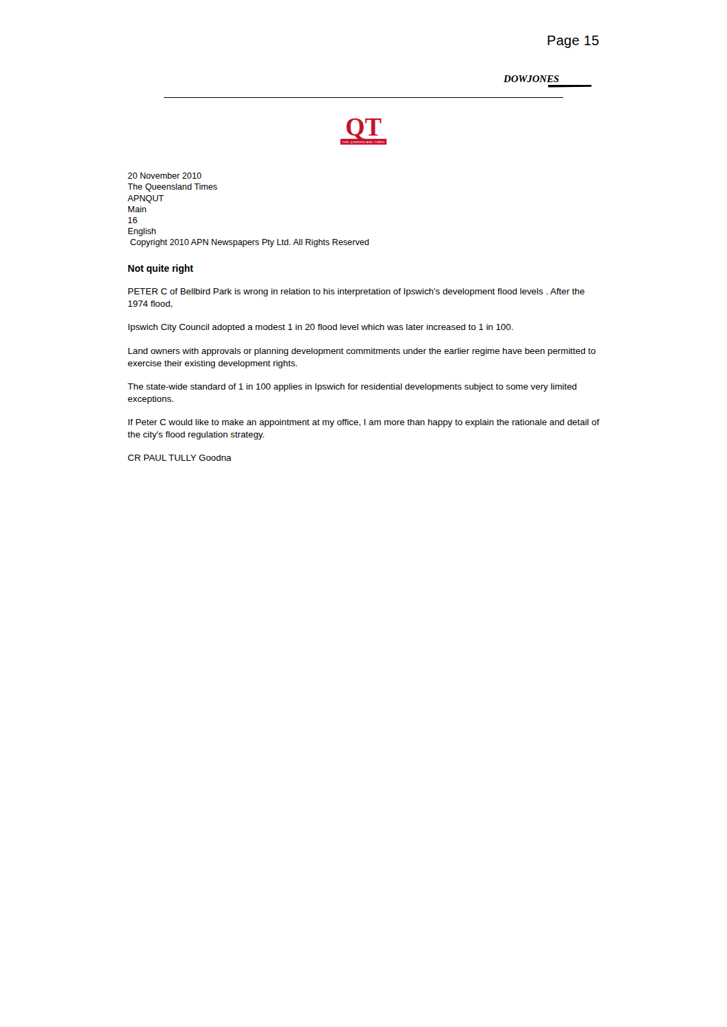Page 15
20 November 2010
The Queensland Times
APNQUT
Main
16
English
Copyright 2010 APN Newspapers Pty Ltd. All Rights Reserved
Not quite right
PETER C of Bellbird Park is wrong in relation to his interpretation of Ipswich's development flood levels . After the 1974 flood,
Ipswich City Council adopted a modest 1 in 20 flood level which was later increased to 1 in 100.
Land owners with approvals or planning development commitments under the earlier regime have been permitted to exercise their existing development rights.
The state-wide standard of 1 in 100 applies in Ipswich for residential developments subject to some very limited exceptions.
If Peter C would like to make an appointment at my office, I am more than happy to explain the rationale and detail of the city's flood regulation strategy.
CR PAUL TULLY Goodna